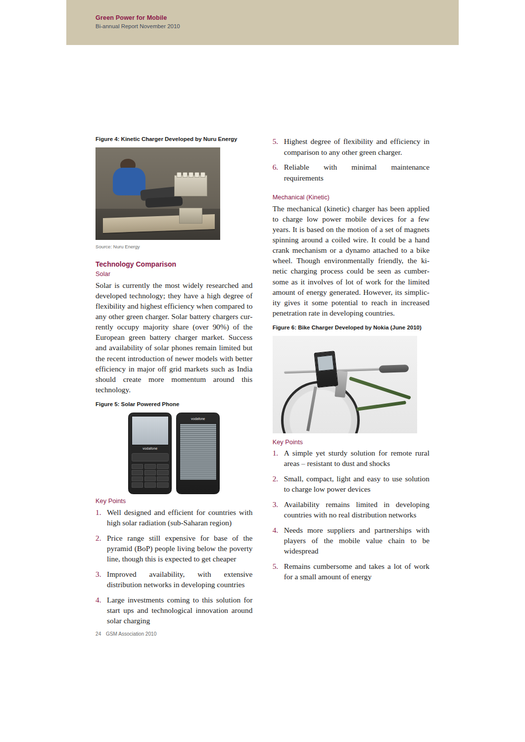Green Power for Mobile
Bi-annual Report November 2010
Figure 4: Kinetic Charger Developed by Nuru Energy
Source: Nuru Energy
Technology Comparison
Solar
Solar is currently the most widely researched and developed technology; they have a high degree of flexibility and highest efficiency when compared to any other green charger. Solar battery chargers currently occupy majority share (over 90%) of the European green battery charger market. Success and availability of solar phones remain limited but the recent introduction of newer models with better efficiency in major off grid markets such as India should create more momentum around this technology.
Figure 5: Solar Powered Phone
vodafone
vodafone
Key Points
Well designed and efficient for countries with high solar radiation (sub-Saharan region)
Price range still expensive for base of the pyramid (BoP) people living below the poverty line, though this is expected to get cheaper
Improved availability, with extensive distribution networks in developing countries
Large investments coming to this solution for start ups and technological innovation around solar charging
Highest degree of flexibility and efficiency in comparison to any other green charger.
Reliable with minimal maintenance requirements
Mechanical (Kinetic)
The mechanical (kinetic) charger has been applied to charge low power mobile devices for a few years. It is based on the motion of a set of magnets spinning around a coiled wire. It could be a hand crank mechanism or a dynamo attached to a bike wheel. Though environmentally friendly, the kinetic charging process could be seen as cumbersome as it involves of lot of work for the limited amount of energy generated. However, its simplicity gives it some potential to reach in increased penetration rate in developing countries.
Figure 6: Bike Charger Developed by Nokia (June 2010)
Key Points
A simple yet sturdy solution for remote rural areas – resistant to dust and shocks
Small, compact, light and easy to use solution to charge low power devices
Availability remains limited in developing countries with no real distribution networks
Needs more suppliers and partnerships with players of the mobile value chain to be widespread
Remains cumbersome and takes a lot of work for a small amount of energy
24 GSM Association 2010